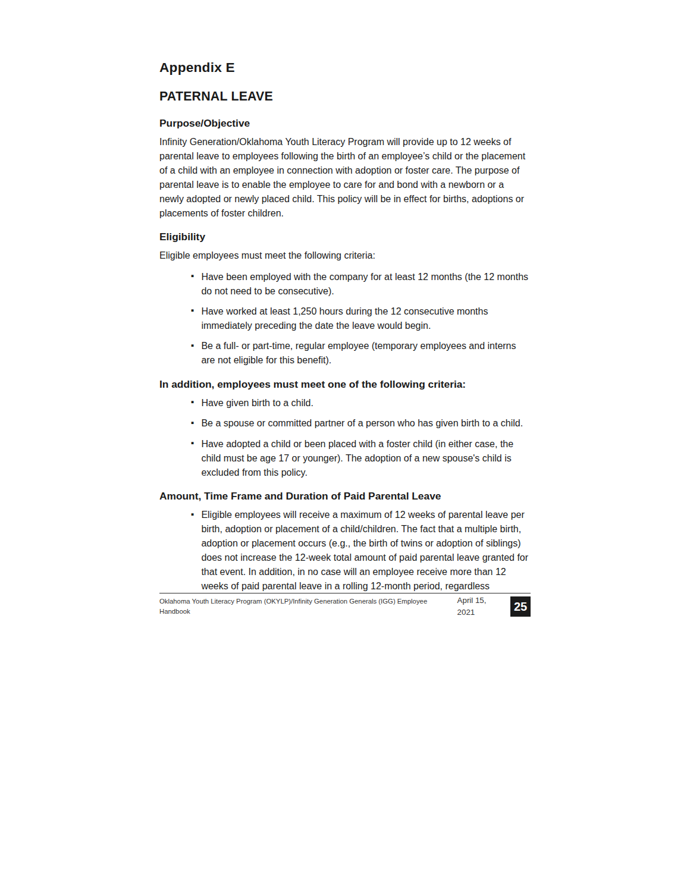Appendix E
PATERNAL LEAVE
Purpose/Objective
Infinity Generation/Oklahoma Youth Literacy Program will provide up to 12 weeks of parental leave to employees following the birth of an employee’s child or the placement of a child with an employee in connection with adoption or foster care. The purpose of parental leave is to enable the employee to care for and bond with a newborn or a newly adopted or newly placed child. This policy will be in effect for births, adoptions or placements of foster children.
Eligibility
Eligible employees must meet the following criteria:
Have been employed with the company for at least 12 months (the 12 months do not need to be consecutive).
Have worked at least 1,250 hours during the 12 consecutive months immediately preceding the date the leave would begin.
Be a full- or part-time, regular employee (temporary employees and interns are not eligible for this benefit).
In addition, employees must meet one of the following criteria:
Have given birth to a child.
Be a spouse or committed partner of a person who has given birth to a child.
Have adopted a child or been placed with a foster child (in either case, the child must be age 17 or younger). The adoption of a new spouse's child is excluded from this policy.
Amount, Time Frame and Duration of Paid Parental Leave
Eligible employees will receive a maximum of 12 weeks of parental leave per birth, adoption or placement of a child/children. The fact that a multiple birth, adoption or placement occurs (e.g., the birth of twins or adoption of siblings) does not increase the 12-week total amount of paid parental leave granted for that event. In addition, in no case will an employee receive more than 12 weeks of paid parental leave in a rolling 12-month period, regardless
Oklahoma Youth Literacy Program (OKYLP)/Infinity Generation Generals (IGG) Employee Handbook
April 15, 2021 25